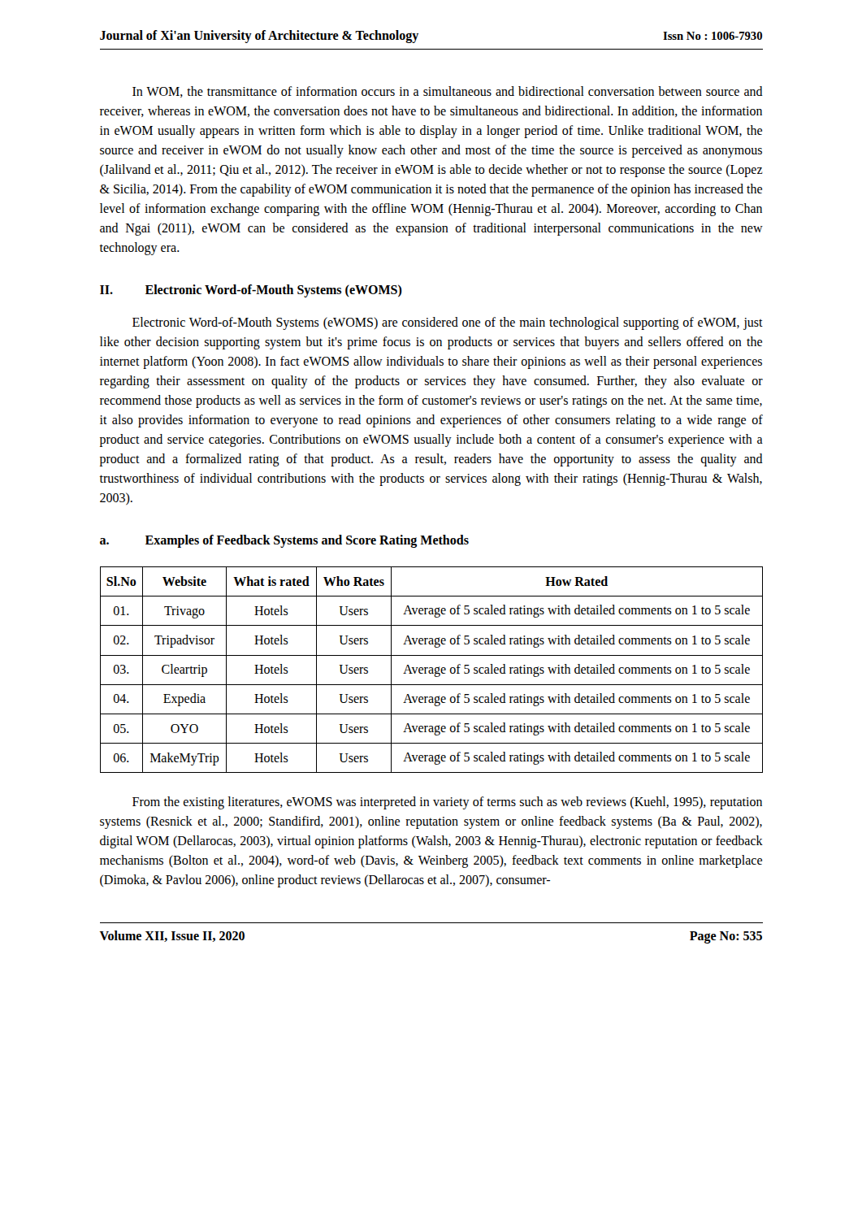Journal of Xi'an University of Architecture & Technology Issn No : 1006-7930
In WOM, the transmittance of information occurs in a simultaneous and bidirectional conversation between source and receiver, whereas in eWOM, the conversation does not have to be simultaneous and bidirectional. In addition, the information in eWOM usually appears in written form which is able to display in a longer period of time. Unlike traditional WOM, the source and receiver in eWOM do not usually know each other and most of the time the source is perceived as anonymous (Jalilvand et al., 2011; Qiu et al., 2012). The receiver in eWOM is able to decide whether or not to response the source (Lopez & Sicilia, 2014). From the capability of eWOM communication it is noted that the permanence of the opinion has increased the level of information exchange comparing with the offline WOM (Hennig-Thurau et al. 2004). Moreover, according to Chan and Ngai (2011), eWOM can be considered as the expansion of traditional interpersonal communications in the new technology era.
II. Electronic Word-of-Mouth Systems (eWOMS)
Electronic Word-of-Mouth Systems (eWOMS) are considered one of the main technological supporting of eWOM, just like other decision supporting system but it's prime focus is on products or services that buyers and sellers offered on the internet platform (Yoon 2008). In fact eWOMS allow individuals to share their opinions as well as their personal experiences regarding their assessment on quality of the products or services they have consumed. Further, they also evaluate or recommend those products as well as services in the form of customer's reviews or user's ratings on the net. At the same time, it also provides information to everyone to read opinions and experiences of other consumers relating to a wide range of product and service categories. Contributions on eWOMS usually include both a content of a consumer's experience with a product and a formalized rating of that product. As a result, readers have the opportunity to assess the quality and trustworthiness of individual contributions with the products or services along with their ratings (Hennig-Thurau & Walsh, 2003).
a. Examples of Feedback Systems and Score Rating Methods
| Sl.No | Website | What is rated | Who Rates | How Rated |
| --- | --- | --- | --- | --- |
| 01. | Trivago | Hotels | Users | Average of 5 scaled ratings with detailed comments on 1 to 5 scale |
| 02. | Tripadvisor | Hotels | Users | Average of 5 scaled ratings with detailed comments on 1 to 5 scale |
| 03. | Cleartrip | Hotels | Users | Average of 5 scaled ratings with detailed comments on 1 to 5 scale |
| 04. | Expedia | Hotels | Users | Average of 5 scaled ratings with detailed comments on 1 to 5 scale |
| 05. | OYO | Hotels | Users | Average of 5 scaled ratings with detailed comments on 1 to 5 scale |
| 06. | MakeMyTrip | Hotels | Users | Average of 5 scaled ratings with detailed comments on 1 to 5 scale |
From the existing literatures, eWOMS was interpreted in variety of terms such as web reviews (Kuehl, 1995), reputation systems (Resnick et al., 2000; Standifird, 2001), online reputation system or online feedback systems (Ba & Paul, 2002), digital WOM (Dellarocas, 2003), virtual opinion platforms (Walsh, 2003 & Hennig-Thurau), electronic reputation or feedback mechanisms (Bolton et al., 2004), word-of web (Davis, & Weinberg 2005), feedback text comments in online marketplace (Dimoka, & Pavlou 2006), online product reviews (Dellarocas et al., 2007), consumer-
Volume XII, Issue II, 2020 Page No: 535